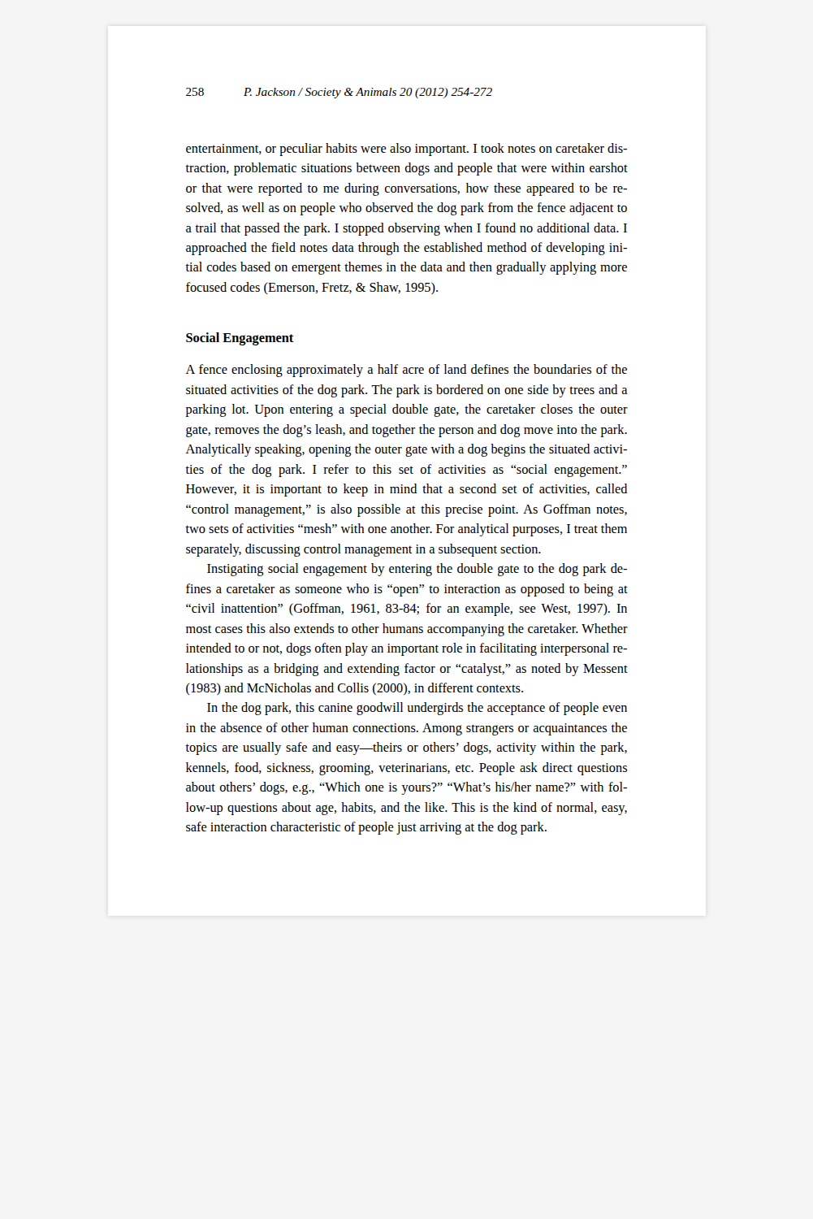258 P. Jackson / Society & Animals 20 (2012) 254-272
entertainment, or peculiar habits were also important. I took notes on caretaker distraction, problematic situations between dogs and people that were within earshot or that were reported to me during conversations, how these appeared to be resolved, as well as on people who observed the dog park from the fence adjacent to a trail that passed the park. I stopped observing when I found no additional data. I approached the field notes data through the established method of developing initial codes based on emergent themes in the data and then gradually applying more focused codes (Emerson, Fretz, & Shaw, 1995).
Social Engagement
A fence enclosing approximately a half acre of land defines the boundaries of the situated activities of the dog park. The park is bordered on one side by trees and a parking lot. Upon entering a special double gate, the caretaker closes the outer gate, removes the dog’s leash, and together the person and dog move into the park. Analytically speaking, opening the outer gate with a dog begins the situated activities of the dog park. I refer to this set of activities as “social engagement.” However, it is important to keep in mind that a second set of activities, called “control management,” is also possible at this precise point. As Goffman notes, two sets of activities “mesh” with one another. For analytical purposes, I treat them separately, discussing control management in a subsequent section.
Instigating social engagement by entering the double gate to the dog park defines a caretaker as someone who is “open” to interaction as opposed to being at “civil inattention” (Goffman, 1961, 83-84; for an example, see West, 1997). In most cases this also extends to other humans accompanying the caretaker. Whether intended to or not, dogs often play an important role in facilitating interpersonal relationships as a bridging and extending factor or “catalyst,” as noted by Messent (1983) and McNicholas and Collis (2000), in different contexts.
In the dog park, this canine goodwill undergirds the acceptance of people even in the absence of other human connections. Among strangers or acquaintances the topics are usually safe and easy—theirs or others’ dogs, activity within the park, kennels, food, sickness, grooming, veterinarians, etc. People ask direct questions about others’ dogs, e.g., “Which one is yours?” “What’s his/her name?” with follow-up questions about age, habits, and the like. This is the kind of normal, easy, safe interaction characteristic of people just arriving at the dog park.